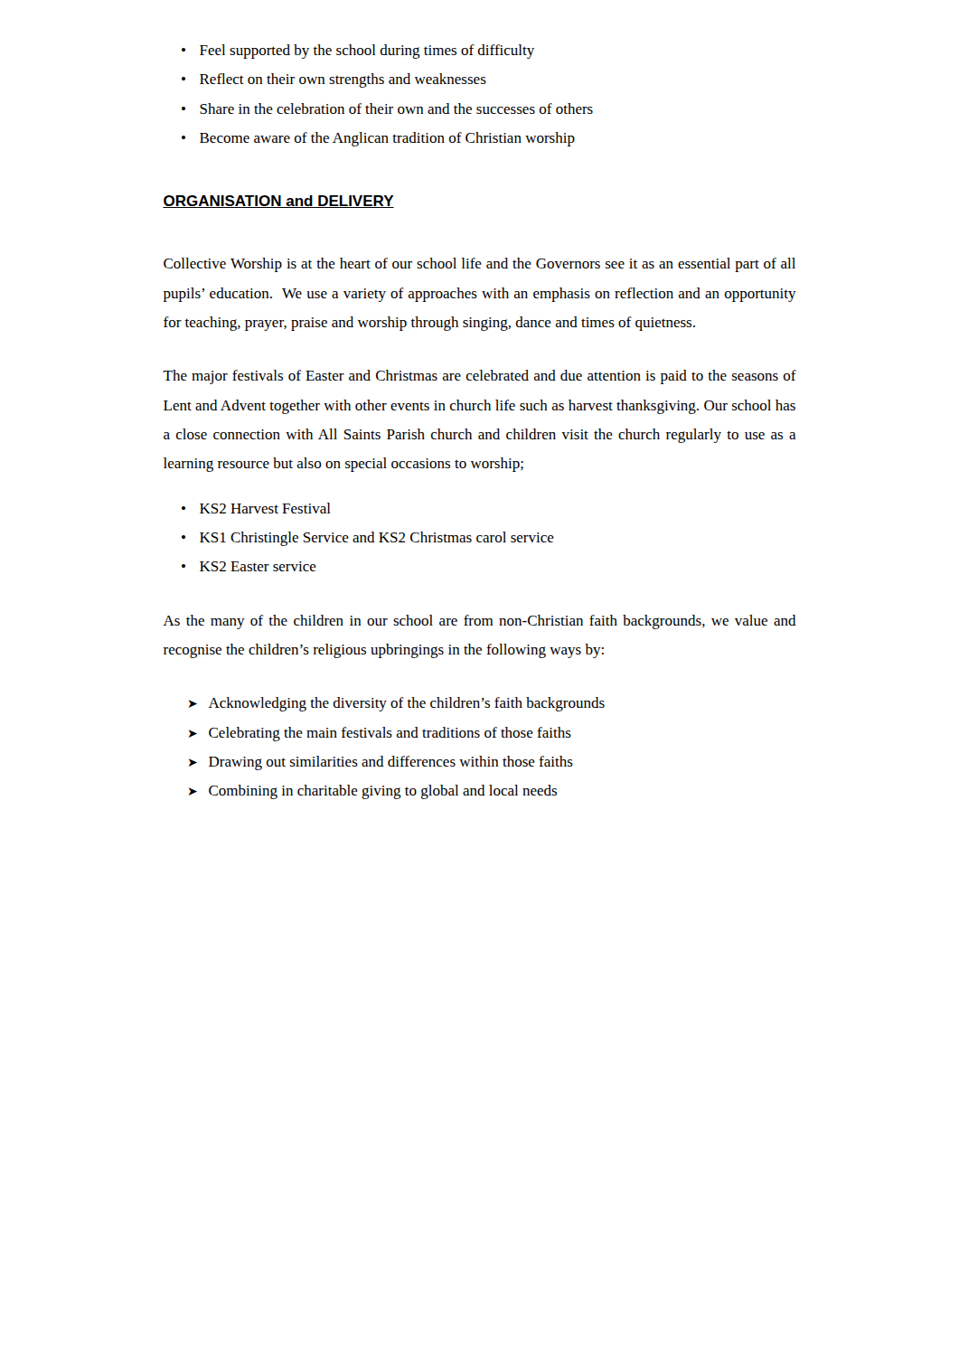Feel supported by the school during times of difficulty
Reflect on their own strengths and weaknesses
Share in the celebration of their own and the successes of others
Become aware of the Anglican tradition of Christian worship
ORGANISATION and DELIVERY
Collective Worship is at the heart of our school life and the Governors see it as an essential part of all pupils’ education. We use a variety of approaches with an emphasis on reflection and an opportunity for teaching, prayer, praise and worship through singing, dance and times of quietness.
The major festivals of Easter and Christmas are celebrated and due attention is paid to the seasons of Lent and Advent together with other events in church life such as harvest thanksgiving. Our school has a close connection with All Saints Parish church and children visit the church regularly to use as a learning resource but also on special occasions to worship;
KS2 Harvest Festival
KS1 Christingle Service and KS2 Christmas carol service
KS2 Easter service
As the many of the children in our school are from non-Christian faith backgrounds, we value and recognise the children’s religious upbringings in the following ways by:
Acknowledging the diversity of the children’s faith backgrounds
Celebrating the main festivals and traditions of those faiths
Drawing out similarities and differences within those faiths
Combining in charitable giving to global and local needs